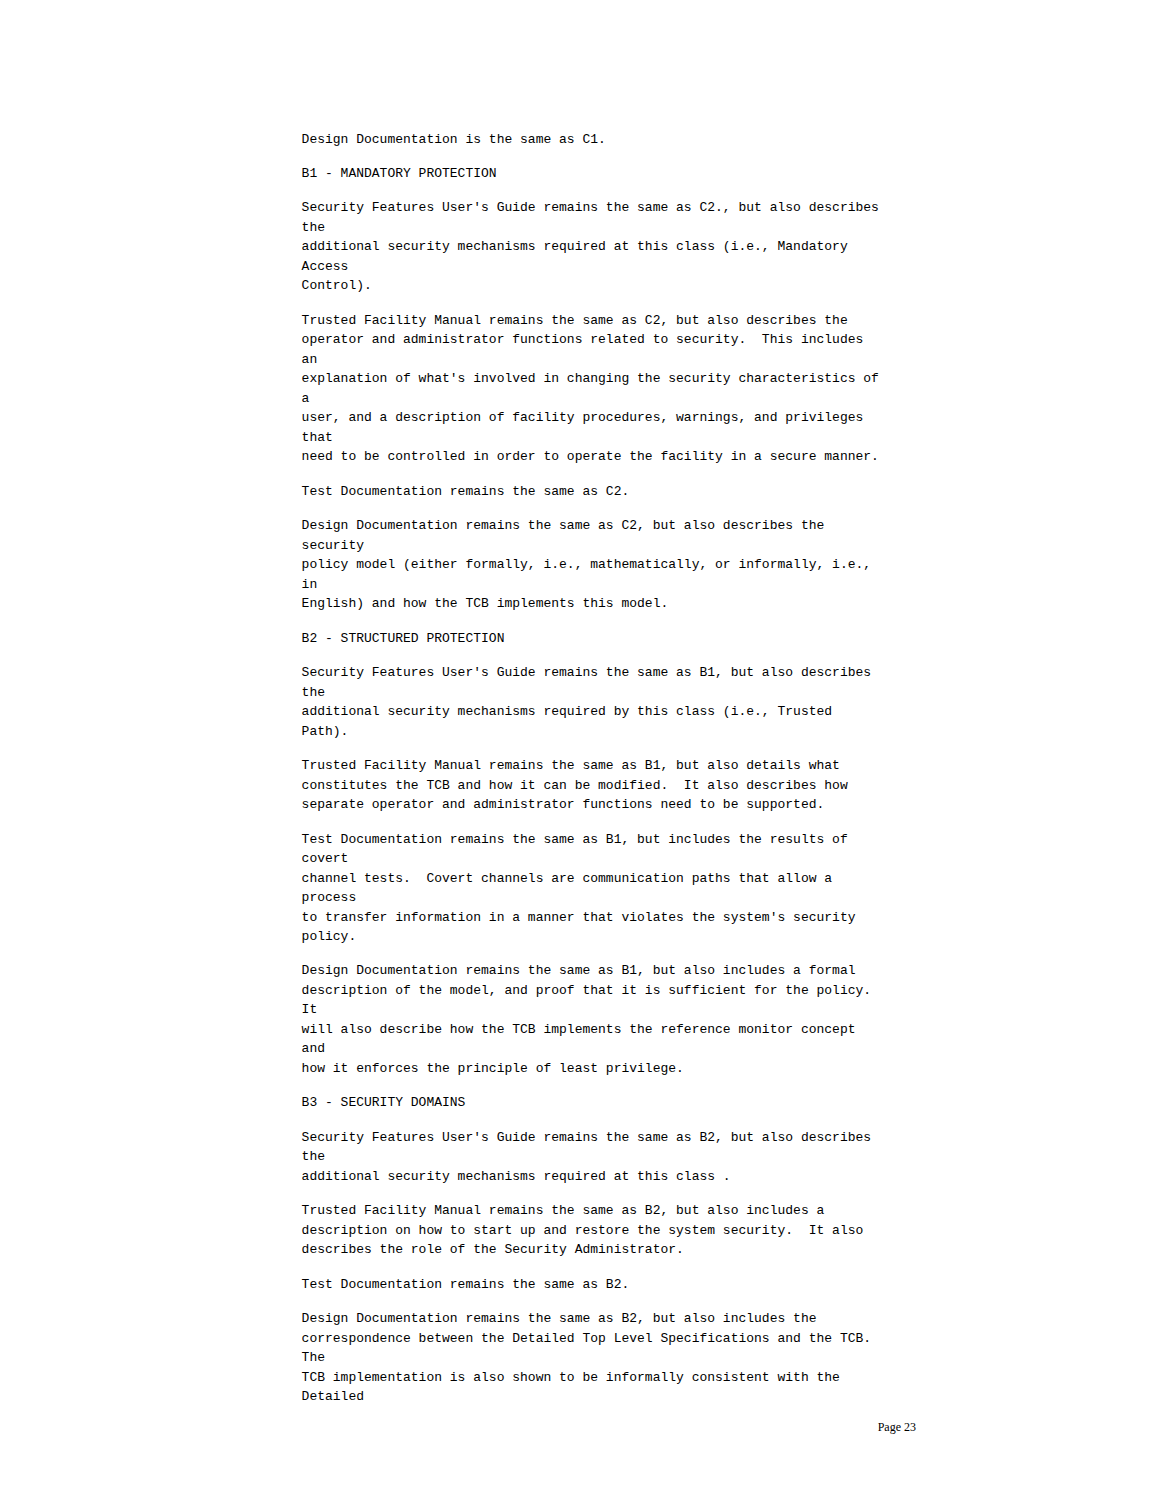Design Documentation is the same as C1.
B1 - MANDATORY PROTECTION
Security Features User's Guide remains the same as C2., but also describes the additional security mechanisms required at this class (i.e., Mandatory Access Control).
Trusted Facility Manual remains the same as C2, but also describes the operator and administrator functions related to security. This includes an explanation of what's involved in changing the security characteristics of a user, and a description of facility procedures, warnings, and privileges that need to be controlled in order to operate the facility in a secure manner.
Test Documentation remains the same as C2.
Design Documentation remains the same as C2, but also describes the security policy model (either formally, i.e., mathematically, or informally, i.e., in English) and how the TCB implements this model.
B2 - STRUCTURED PROTECTION
Security Features User's Guide remains the same as B1, but also describes the additional security mechanisms required by this class (i.e., Trusted Path).
Trusted Facility Manual remains the same as B1, but also details what constitutes the TCB and how it can be modified. It also describes how separate operator and administrator functions need to be supported.
Test Documentation remains the same as B1, but includes the results of covert channel tests. Covert channels are communication paths that allow a process to transfer information in a manner that violates the system's security policy.
Design Documentation remains the same as B1, but also includes a formal description of the model, and proof that it is sufficient for the policy. It will also describe how the TCB implements the reference monitor concept and how it enforces the principle of least privilege.
B3 - SECURITY DOMAINS
Security Features User's Guide remains the same as B2, but also describes the additional security mechanisms required at this class .
Trusted Facility Manual remains the same as B2, but also includes a description on how to start up and restore the system security. It also describes the role of the Security Administrator.
Test Documentation remains the same as B2.
Design Documentation remains the same as B2, but also includes the correspondence between the Detailed Top Level Specifications and the TCB. The TCB implementation is also shown to be informally consistent with the Detailed
Page 23